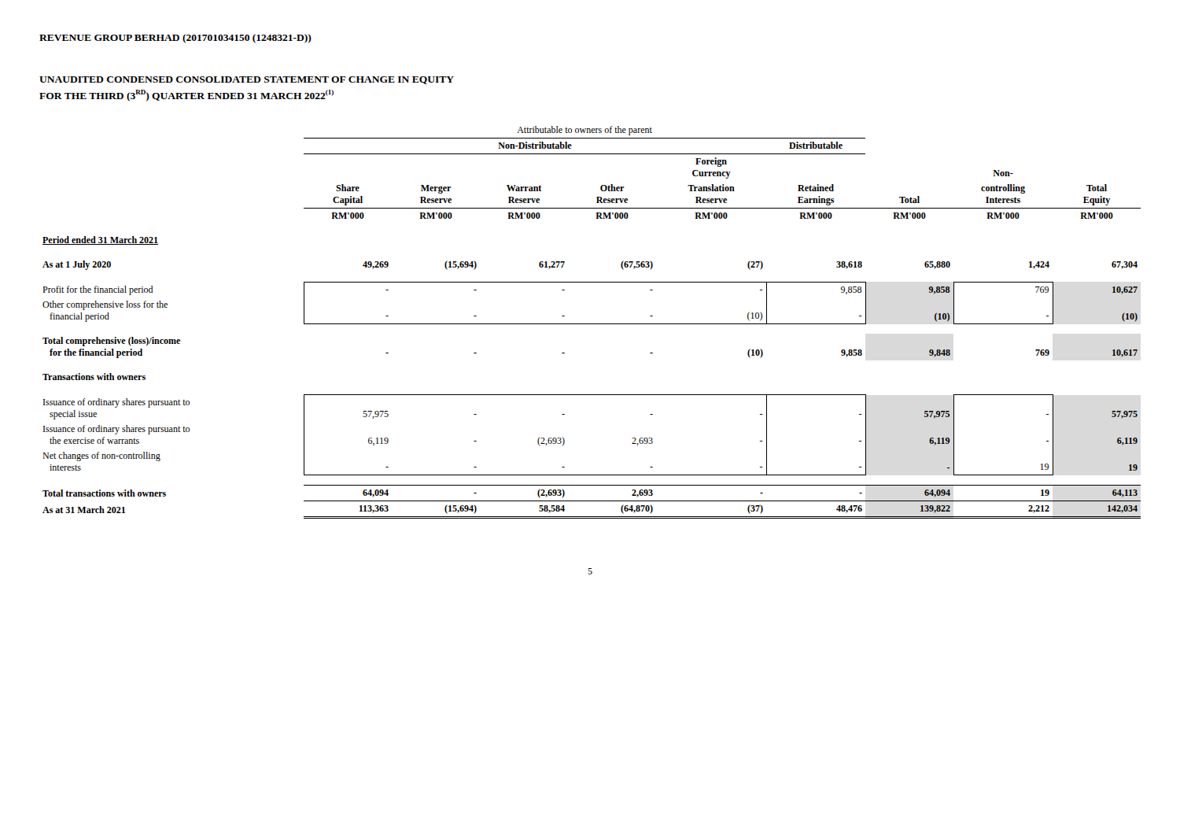REVENUE GROUP BERHAD (201701034150 (1248321-D))
UNAUDITED CONDENSED CONSOLIDATED STATEMENT OF CHANGE IN EQUITY
FOR THE THIRD (3RD) QUARTER ENDED 31 MARCH 2022(1)
| | Attributable to owners of the parent | | | |
| | Non-Distributable | Distributable | | | |
| | | | | | Foreign Currency | | | Non- | |
| | Share Capital | Merger Reserve | Warrant Reserve | Other Reserve | Translation Reserve | Retained Earnings | Total | controlling Interests | Total Equity |
| | RM'000 | RM'000 | RM'000 | RM'000 | RM'000 | RM'000 | RM'000 | RM'000 | RM'000 |
| Period ended 31 March 2021 | |
| As at 1 July 2020 | 49,269 | (15,694) | 61,277 | (67,563) | (27) | 38,618 | 65,880 | 1,424 | 67,304 |
| Profit for the financial period | - | - | - | - | - | 9,858 | 9,858 | 769 | 10,627 |
| Other comprehensive loss for the financial period | - | - | - | - | (10) | - | (10) | - | (10) |
| Total comprehensive (loss)/income for the financial period | - | - | - | - | (10) | 9,858 | 9,848 | 769 | 10,617 |
| Transactions with owners | |
| Issuance of ordinary shares pursuant to special issue | 57,975 | - | - | - | - | - | 57,975 | - | 57,975 |
| Issuance of ordinary shares pursuant to the exercise of warrants | 6,119 | - | (2,693) | 2,693 | - | - | 6,119 | - | 6,119 |
| Net changes of non-controlling interests | - | - | - | - | - | - | - | 19 | 19 |
| Total transactions with owners | 64,094 | - | (2,693) | 2,693 | - | - | 64,094 | 19 | 64,113 |
| As at 31 March 2021 | 113,363 | (15,694) | 58,584 | (64,870) | (37) | 48,476 | 139,822 | 2,212 | 142,034 |
5